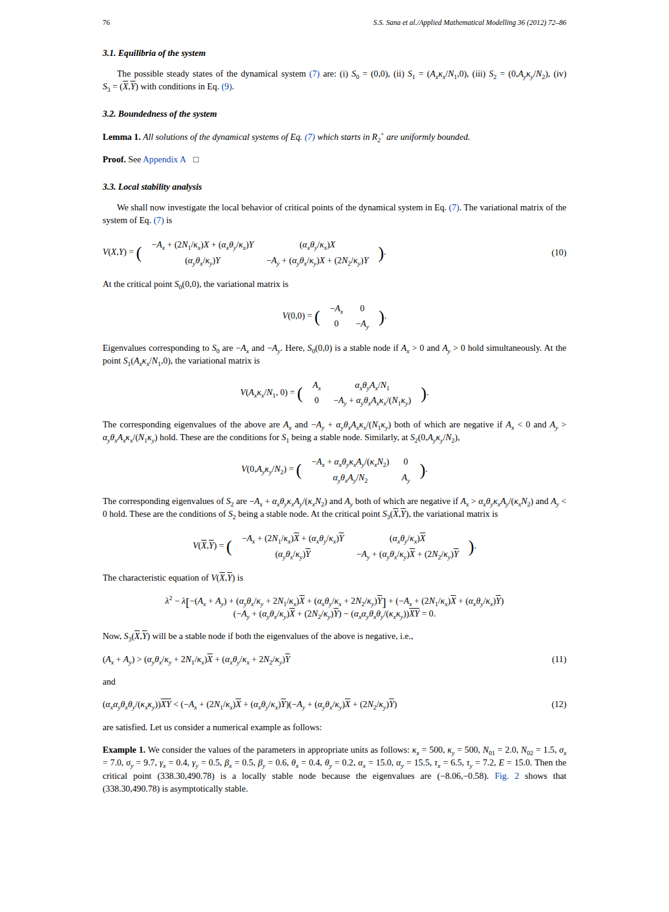76 S.S. Sana et al./Applied Mathematical Modelling 36 (2012) 72–86
3.1. Equilibria of the system
The possible steady states of the dynamical system (7) are: (i) S0 = (0,0), (ii) S1 = (Axκx/N1,0), (iii) S2 = (0,Ayκy/N2), (iv) S3 = (X,Y) with conditions in Eq. (9).
3.2. Boundedness of the system
Lemma 1. All solutions of the dynamical systems of Eq. (7) which starts in R2+ are uniformly bounded.
Proof. See Appendix A □
3.3. Local stability analysis
We shall now investigate the local behavior of critical points of the dynamical system in Eq. (7). The variational matrix of the system of Eq. (7) is
V(X,Y) = (
| − A x + (2 N 1 / κ x ) X + ( α x θ y / κ x ) Y | ( α x θ y / κ x ) X |
| ( α y θ x / κ y ) Y | − A y + ( α y θ x / κ y ) X + (2 N 2 / κ y ) Y |
).
(10)
At the critical point S0(0,0), the variational matrix is
V(0,0) = (
| − A x | 0 |
| 0 | − A y |
).
Eigenvalues corresponding to S0 are −Ax and −Ay. Here, S0(0,0) is a stable node if Ax > 0 and Ay > 0 hold simultaneously. At the point S1(Axκx/N1,0), the variational matrix is
V(Axκx/N1, 0) = (
| A x | α x θ y A x / N 1 |
| 0 | − A y + α y θ x A x κ x /( N 1 κ y ) |
).
The corresponding eigenvalues of the above are Ax and −Ay + αyθxAxκx/(N1κy) both of which are negative if Ax < 0 and Ay > αyθxAxκx/(N1κy) hold. These are the conditions for S1 being a stable node. Similarly, at S2(0,Ayκy/N2),
V(0,Ayκy/N2) = (
| − A x + α x θ y κ x A y /( κ x N 2 ) | 0 |
| α y θ x A y / N 2 | A y |
).
The corresponding eigenvalues of S2 are −Ax + αxθyκxAy/(κxN2) and Ay both of which are negative if Ax > αxθyκxAy/(κxN2) and Ay < 0 hold. These are the conditions of S2 being a stable node. At the critical point S3(X,Y), the variational matrix is
V(X,Y) = (
| − A x + (2 N 1 / κ x ) X + ( α x θ y / κ x ) Y | ( α x θ y / κ x ) X |
| ( α y θ x / κ y ) Y | − A y + ( α y θ x / κ y ) X + (2 N 2 / κ y ) Y |
).
The characteristic equation of V(X,Y) is
λ2 − λ[−(Ax + Ay) + (αyθx/κy + 2N1/κx)X + (αxθy/κx + 2N2/κy)Y] + (−Ax + (2N1/κx)X + (αxθy/κx)Y)
(−Ay + (αyθx/κy)X + (2N2/κy)Y) − (αxαyθxθy/(κxκy))XY = 0.
Now, S3(X,Y) will be a stable node if both the eigenvalues of the above is negative, i.e.,
(Ax + Ay) > (αyθx/κy + 2N1/κx)X + (αxθy/κx + 2N2/κy)Y
(11)
and
(αxαyθxθy/(κxκy))XY < (−Ax + (2N1/κx)X + (αxθy/κx)Y)(−Ay + (αyθx/κy)X + (2N2/κy)Y)
(12)
are satisfied. Let us consider a numerical example as follows:
Example 1. We consider the values of the parameters in appropriate units as follows: κx = 500, κy = 500, N01 = 2.0, N02 = 1.5, σx = 7.0, σy = 9.7, γx = 0.4, γy = 0.5, βx = 0.5, βy = 0.6, θx = 0.4, θy = 0.2, αx = 15.0, αy = 15.5, τx = 6.5, τy = 7.2, E = 15.0. Then the critical point (338.30,490.78) is a locally stable node because the eigenvalues are (−8.06,−0.58). Fig. 2 shows that (338.30,490.78) is asymptotically stable.